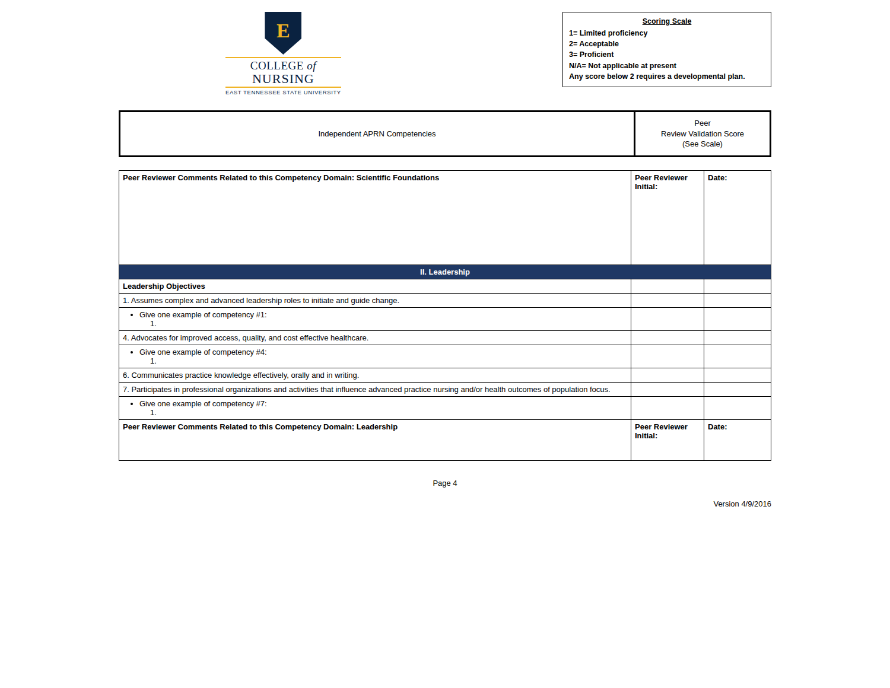COLLEGE of
NURSING
EAST TENNESSEE STATE UNIVERSITY
Scoring Scale
1= Limited proficiency
2= Acceptable
3= Proficient
N/A= Not applicable at present
Any score below 2 requires a developmental plan.
| Independent APRN Competencies | Peer Review Validation Score (See Scale) |
| Peer Reviewer Comments Related to this Competency Domain: Scientific Foundations | Peer Reviewer Initial: | Date: |
| II. Leadership |
| Leadership Objectives | | |
| 1. Assumes complex and advanced leadership roles to initiate and guide change. | | |
| Give one example of competency #1: 1. | | |
| 4. Advocates for improved access, quality, and cost effective healthcare. | | |
| Give one example of competency #4: 1. | | |
| 6. Communicates practice knowledge effectively, orally and in writing. | | |
| 7. Participates in professional organizations and activities that influence advanced practice nursing and/or health outcomes of population focus. | | |
| Give one example of competency #7: 1. | | |
| Peer Reviewer Comments Related to this Competency Domain: Leadership | Peer Reviewer Initial: | Date: |
Page 4
Version 4/9/2016